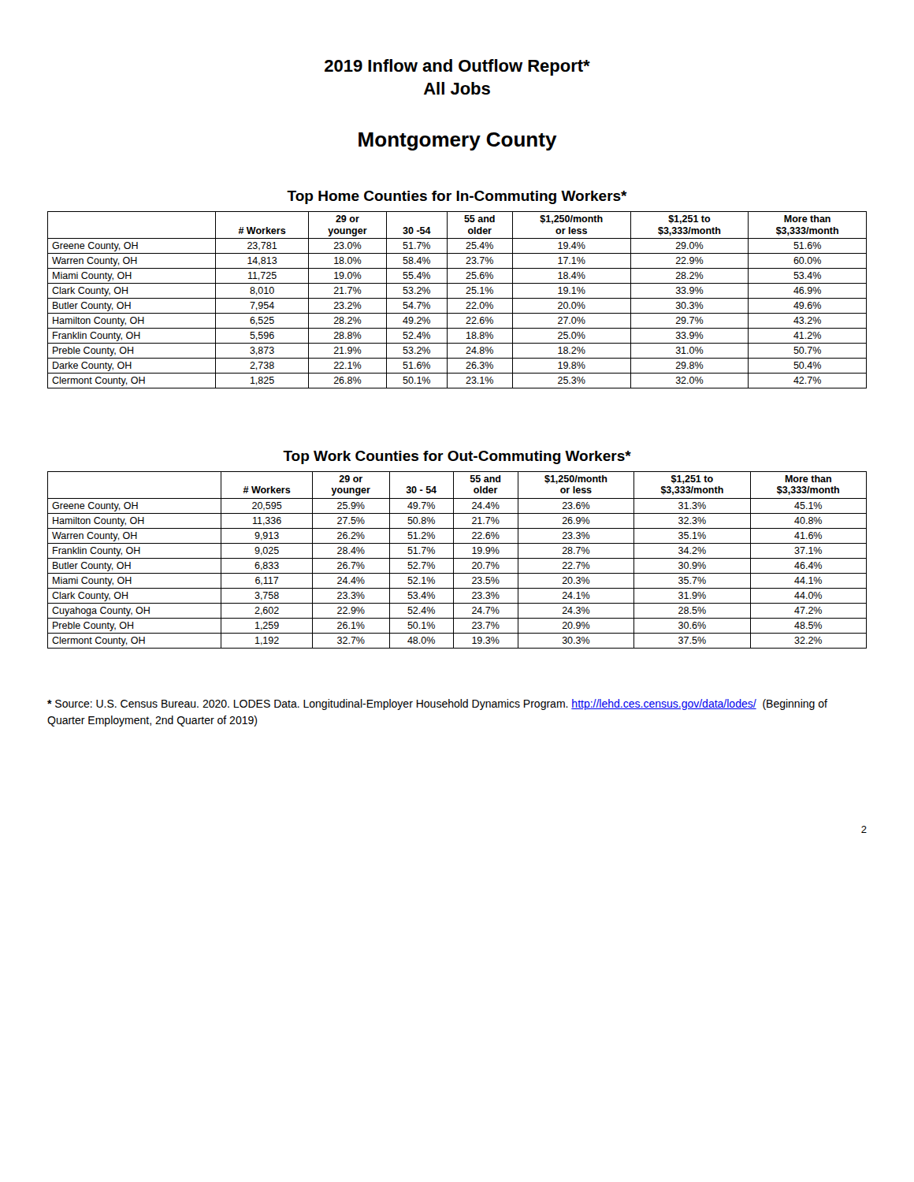2019 Inflow and Outflow Report*
All Jobs
Montgomery County
Top Home Counties for In-Commuting Workers*
| | # Workers | 29 or younger | 30 -54 | 55 and older | $1,250/month or less | $1,251 to $3,333/month | More than $3,333/month |
| --- | --- | --- | --- | --- | --- | --- | --- |
| Greene County, OH | 23,781 | 23.0% | 51.7% | 25.4% | 19.4% | 29.0% | 51.6% |
| Warren County, OH | 14,813 | 18.0% | 58.4% | 23.7% | 17.1% | 22.9% | 60.0% |
| Miami County, OH | 11,725 | 19.0% | 55.4% | 25.6% | 18.4% | 28.2% | 53.4% |
| Clark County, OH | 8,010 | 21.7% | 53.2% | 25.1% | 19.1% | 33.9% | 46.9% |
| Butler County, OH | 7,954 | 23.2% | 54.7% | 22.0% | 20.0% | 30.3% | 49.6% |
| Hamilton County, OH | 6,525 | 28.2% | 49.2% | 22.6% | 27.0% | 29.7% | 43.2% |
| Franklin County, OH | 5,596 | 28.8% | 52.4% | 18.8% | 25.0% | 33.9% | 41.2% |
| Preble County, OH | 3,873 | 21.9% | 53.2% | 24.8% | 18.2% | 31.0% | 50.7% |
| Darke County, OH | 2,738 | 22.1% | 51.6% | 26.3% | 19.8% | 29.8% | 50.4% |
| Clermont County, OH | 1,825 | 26.8% | 50.1% | 23.1% | 25.3% | 32.0% | 42.7% |
Top Work Counties for Out-Commuting Workers*
| | # Workers | 29 or younger | 30 - 54 | 55 and older | $1,250/month or less | $1,251 to $3,333/month | More than $3,333/month |
| --- | --- | --- | --- | --- | --- | --- | --- |
| Greene County, OH | 20,595 | 25.9% | 49.7% | 24.4% | 23.6% | 31.3% | 45.1% |
| Hamilton County, OH | 11,336 | 27.5% | 50.8% | 21.7% | 26.9% | 32.3% | 40.8% |
| Warren County, OH | 9,913 | 26.2% | 51.2% | 22.6% | 23.3% | 35.1% | 41.6% |
| Franklin County, OH | 9,025 | 28.4% | 51.7% | 19.9% | 28.7% | 34.2% | 37.1% |
| Butler County, OH | 6,833 | 26.7% | 52.7% | 20.7% | 22.7% | 30.9% | 46.4% |
| Miami County, OH | 6,117 | 24.4% | 52.1% | 23.5% | 20.3% | 35.7% | 44.1% |
| Clark County, OH | 3,758 | 23.3% | 53.4% | 23.3% | 24.1% | 31.9% | 44.0% |
| Cuyahoga County, OH | 2,602 | 22.9% | 52.4% | 24.7% | 24.3% | 28.5% | 47.2% |
| Preble County, OH | 1,259 | 26.1% | 50.1% | 23.7% | 20.9% | 30.6% | 48.5% |
| Clermont County, OH | 1,192 | 32.7% | 48.0% | 19.3% | 30.3% | 37.5% | 32.2% |
* Source: U.S. Census Bureau. 2020. LODES Data. Longitudinal-Employer Household Dynamics Program. http://lehd.ces.census.gov/data/lodes/ (Beginning of Quarter Employment, 2nd Quarter of 2019)
2